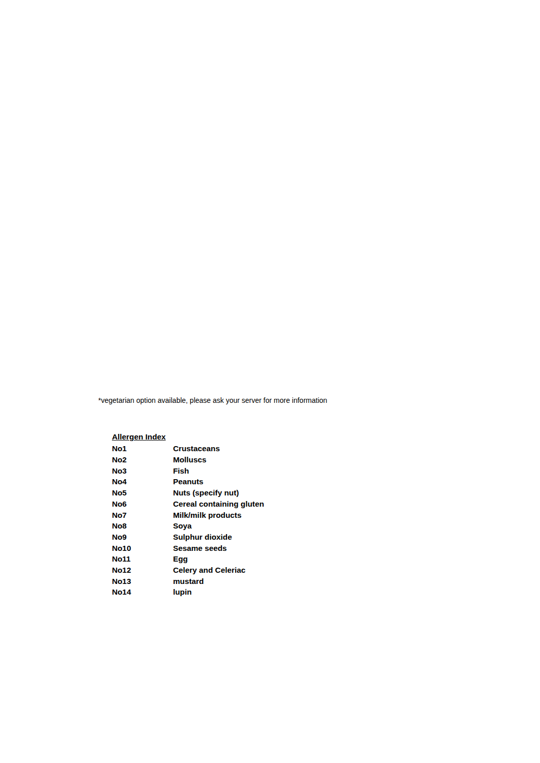*vegetarian option available, please ask your server for more information
Allergen Index
| No1 | Crustaceans |
| No2 | Molluscs |
| No3 | Fish |
| No4 | Peanuts |
| No5 | Nuts (specify nut) |
| No6 | Cereal containing gluten |
| No7 | Milk/milk products |
| No8 | Soya |
| No9 | Sulphur dioxide |
| No10 | Sesame seeds |
| No11 | Egg |
| No12 | Celery and Celeriac |
| No13 | mustard |
| No14 | lupin |